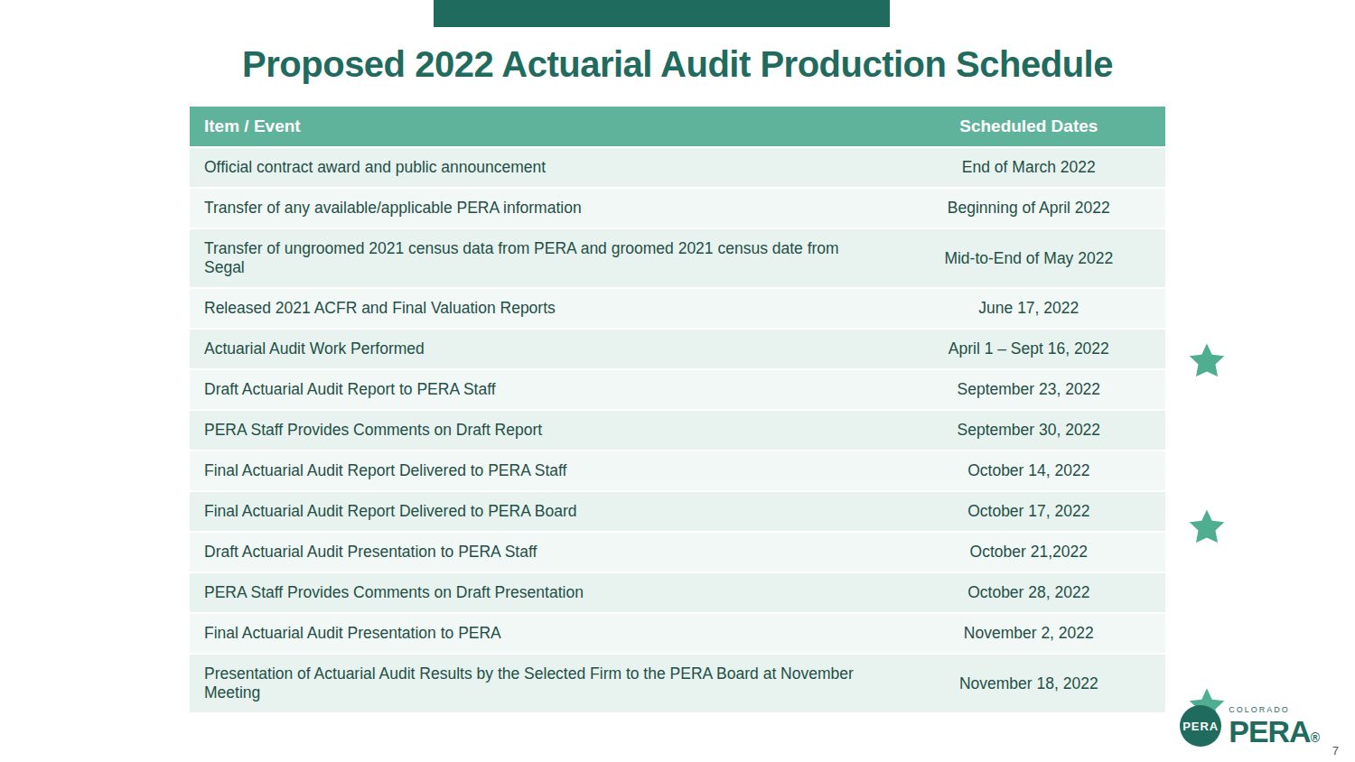Proposed 2022 Actuarial Audit Production Schedule
| Item / Event | Scheduled Dates |
| --- | --- |
| Official contract award and public announcement | End of March 2022 |
| Transfer of any available/applicable PERA information | Beginning of April 2022 |
| Transfer of ungroomed 2021 census data from PERA and groomed 2021 census date from Segal | Mid-to-End of May 2022 |
| Released 2021 ACFR and Final Valuation Reports | June 17, 2022 |
| Actuarial Audit Work Performed | April 1 – Sept 16, 2022 |
| Draft Actuarial Audit Report to PERA Staff | September 23, 2022 |
| PERA Staff Provides Comments on Draft Report | September 30, 2022 |
| Final Actuarial Audit Report Delivered to PERA Staff | October 14, 2022 |
| Final Actuarial Audit Report Delivered to PERA Board | October 17, 2022 |
| Draft Actuarial Audit Presentation to PERA Staff | October 21,2022 |
| PERA Staff Provides Comments on Draft Presentation | October 28, 2022 |
| Final Actuarial Audit Presentation to PERA | November 2, 2022 |
| Presentation of Actuarial Audit Results by the Selected Firm to the PERA Board at November Meeting | November 18, 2022 |
PERA
COLORADO PERA®
7